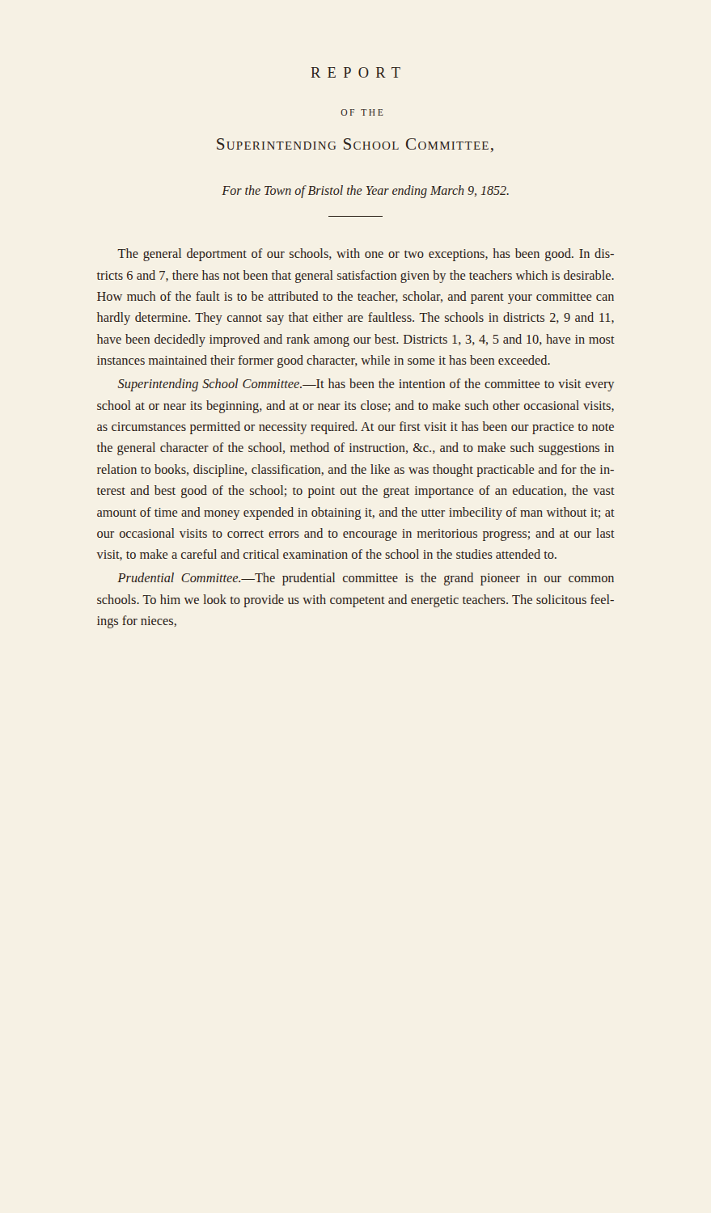REPORT
of the
Superintending School Committee,
For the Town of Bristol the Year ending March 9, 1852.
The general deportment of our schools, with one or two exceptions, has been good. In districts 6 and 7, there has not been that general satisfaction given by the teachers which is desirable. How much of the fault is to be attributed to the teacher, scholar, and parent your committee can hardly determine. They cannot say that either are faultless. The schools in districts 2, 9 and 11, have been decidedly improved and rank among our best. Districts 1, 3, 4, 5 and 10, have in most instances maintained their former good character, while in some it has been exceeded.
Superintending School Committee.—It has been the intention of the committee to visit every school at or near its beginning, and at or near its close; and to make such other occasional visits, as circumstances permitted or necessity required. At our first visit it has been our practice to note the general character of the school, method of instruction, &c., and to make such suggestions in relation to books, discipline, classification, and the like as was thought practicable and for the interest and best good of the school; to point out the great importance of an education, the vast amount of time and money expended in obtaining it, and the utter imbecility of man without it; at our occasional visits to correct errors and to encourage in meritorious progress; and at our last visit, to make a careful and critical examination of the school in the studies attended to.
Prudential Committee.—The prudential committee is the grand pioneer in our common schools. To him we look to provide us with competent and energetic teachers. The solicitous feelings for nieces,